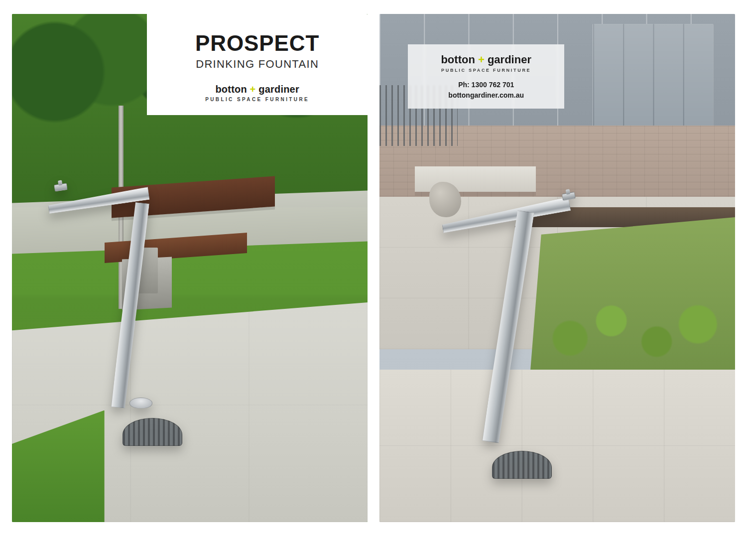PROSPECT
DRINKING FOUNTAIN
botton + gardiner
PUBLIC SPACE FURNITURE
botton + gardiner
PUBLIC SPACE FURNITURE
Ph: 1300 762 701
bottongardiner.com.au